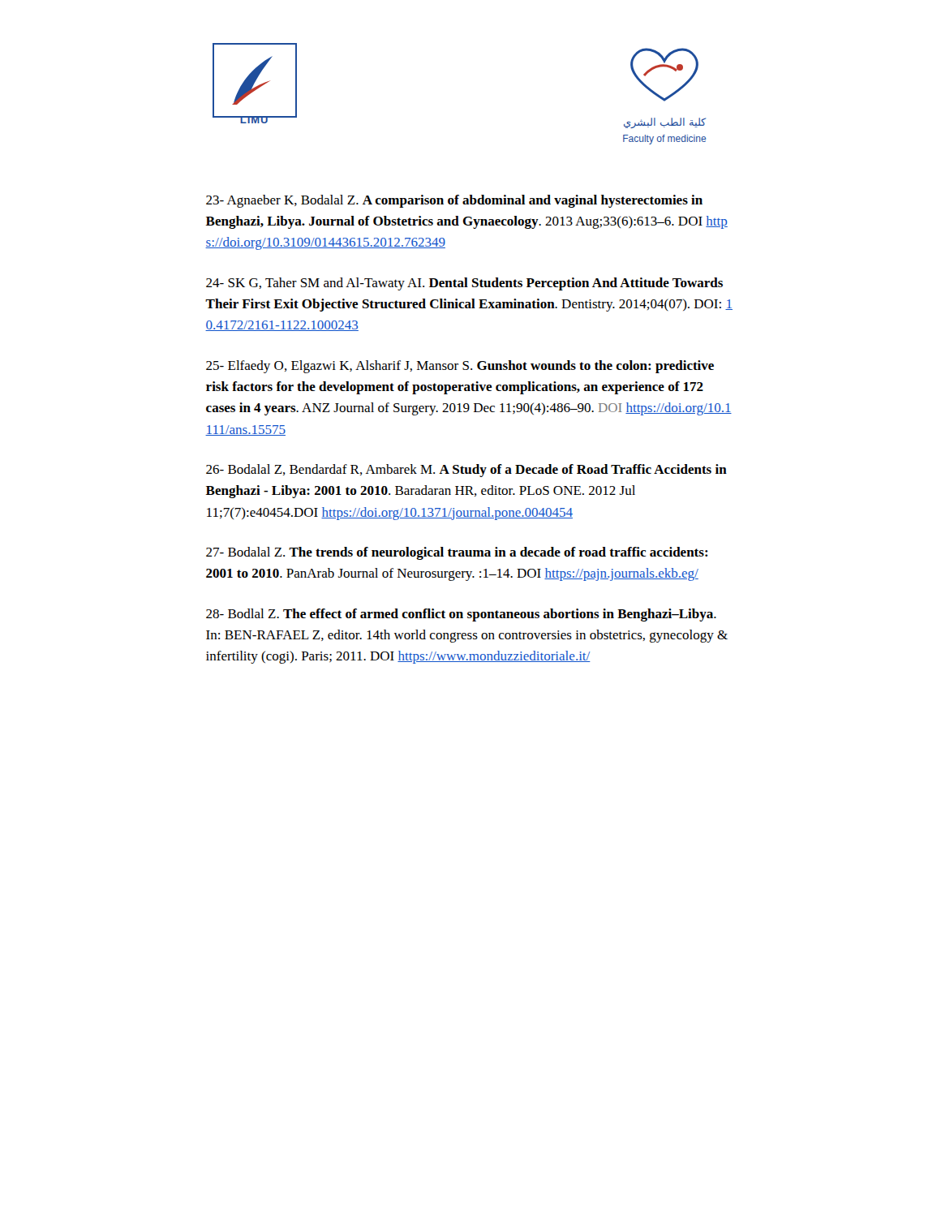LIMU
كلية الطب البشري
Faculty of medicine
23- Agnaeber K, Bodalal Z. A comparison of abdominal and vaginal hysterectomies in Benghazi, Libya. Journal of Obstetrics and Gynaecology. 2013 Aug;33(6):613–6. DOI https://doi.org/10.3109/01443615.2012.762349
24- SK G, Taher SM and Al-Tawaty AI. Dental Students Perception And Attitude Towards Their First Exit Objective Structured Clinical Examination. Dentistry. 2014;04(07). DOI: 10.4172/2161-1122.1000243
25- Elfaedy O, Elgazwi K, Alsharif J, Mansor S. Gunshot wounds to the colon: predictive risk factors for the development of postoperative complications, an experience of 172 cases in 4 years. ANZ Journal of Surgery. 2019 Dec 11;90(4):486–90. DOI https://doi.org/10.1111/ans.15575
26- Bodalal Z, Bendardaf R, Ambarek M. A Study of a Decade of Road Traffic Accidents in Benghazi - Libya: 2001 to 2010. Baradaran HR, editor. PLoS ONE. 2012 Jul 11;7(7):e40454.DOI https://doi.org/10.1371/journal.pone.0040454
27- Bodalal Z. The trends of neurological trauma in a decade of road traffic accidents: 2001 to 2010. PanArab Journal of Neurosurgery. :1–14. DOI https://pajn.journals.ekb.eg/
28- Bodlal Z. The effect of armed conflict on spontaneous abortions in Benghazi–Libya. In: BEN-RAFAEL Z, editor. 14th world congress on controversies in obstetrics, gynecology & infertility (cogi). Paris; 2011. DOI https://www.monduzzieditoriale.it/